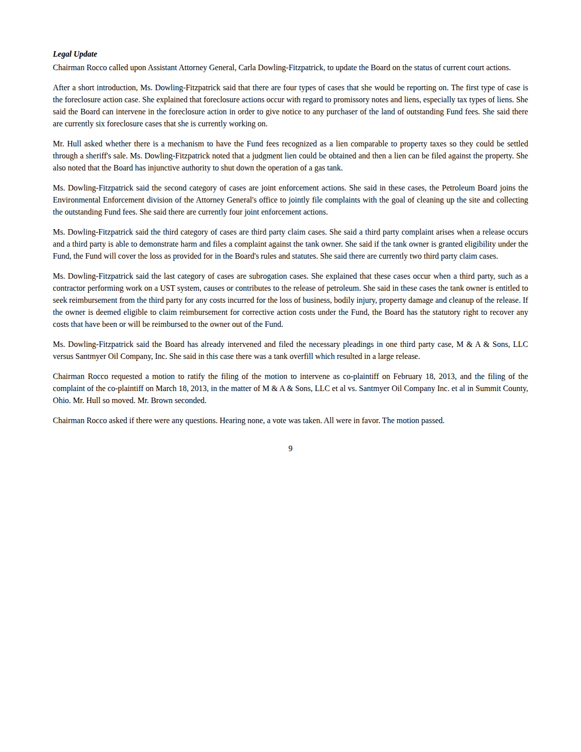Legal Update
Chairman Rocco called upon Assistant Attorney General, Carla Dowling-Fitzpatrick, to update the Board on the status of current court actions.
After a short introduction, Ms. Dowling-Fitzpatrick said that there are four types of cases that she would be reporting on. The first type of case is the foreclosure action case. She explained that foreclosure actions occur with regard to promissory notes and liens, especially tax types of liens. She said the Board can intervene in the foreclosure action in order to give notice to any purchaser of the land of outstanding Fund fees. She said there are currently six foreclosure cases that she is currently working on.
Mr. Hull asked whether there is a mechanism to have the Fund fees recognized as a lien comparable to property taxes so they could be settled through a sheriff's sale. Ms. Dowling-Fitzpatrick noted that a judgment lien could be obtained and then a lien can be filed against the property. She also noted that the Board has injunctive authority to shut down the operation of a gas tank.
Ms. Dowling-Fitzpatrick said the second category of cases are joint enforcement actions. She said in these cases, the Petroleum Board joins the Environmental Enforcement division of the Attorney General's office to jointly file complaints with the goal of cleaning up the site and collecting the outstanding Fund fees. She said there are currently four joint enforcement actions.
Ms. Dowling-Fitzpatrick said the third category of cases are third party claim cases. She said a third party complaint arises when a release occurs and a third party is able to demonstrate harm and files a complaint against the tank owner. She said if the tank owner is granted eligibility under the Fund, the Fund will cover the loss as provided for in the Board's rules and statutes. She said there are currently two third party claim cases.
Ms. Dowling-Fitzpatrick said the last category of cases are subrogation cases. She explained that these cases occur when a third party, such as a contractor performing work on a UST system, causes or contributes to the release of petroleum. She said in these cases the tank owner is entitled to seek reimbursement from the third party for any costs incurred for the loss of business, bodily injury, property damage and cleanup of the release. If the owner is deemed eligible to claim reimbursement for corrective action costs under the Fund, the Board has the statutory right to recover any costs that have been or will be reimbursed to the owner out of the Fund.
Ms. Dowling-Fitzpatrick said the Board has already intervened and filed the necessary pleadings in one third party case, M & A & Sons, LLC versus Santmyer Oil Company, Inc. She said in this case there was a tank overfill which resulted in a large release.
Chairman Rocco requested a motion to ratify the filing of the motion to intervene as co-plaintiff on February 18, 2013, and the filing of the complaint of the co-plaintiff on March 18, 2013, in the matter of M & A & Sons, LLC et al vs. Santmyer Oil Company Inc. et al in Summit County, Ohio. Mr. Hull so moved. Mr. Brown seconded.
Chairman Rocco asked if there were any questions. Hearing none, a vote was taken. All were in favor. The motion passed.
9